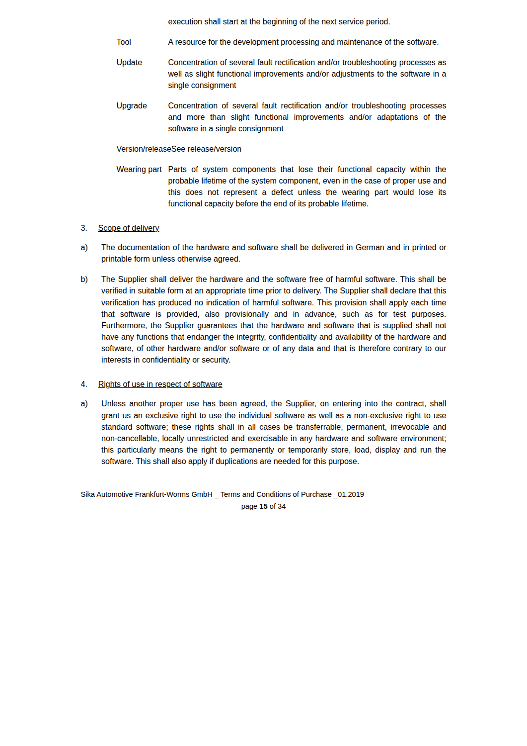execution shall start at the beginning of the next service period.
Tool
A resource for the development processing and maintenance of the software.
Update
Concentration of several fault rectification and/or troubleshooting processes as well as slight functional improvements and/or adjustments to the software in a single consignment
Upgrade
Concentration of several fault rectification and/or troubleshooting processes and more than slight functional improvements and/or adaptations of the software in a single consignment
Version/release
See release/version
Wearing part
Parts of system components that lose their functional capacity within the probable lifetime of the system component, even in the case of proper use and this does not represent a defect unless the wearing part would lose its functional capacity before the end of its probable lifetime.
3. Scope of delivery
a) The documentation of the hardware and software shall be delivered in German and in printed or printable form unless otherwise agreed.
b) The Supplier shall deliver the hardware and the software free of harmful software. This shall be verified in suitable form at an appropriate time prior to delivery. The Supplier shall declare that this verification has produced no indication of harmful software. This provision shall apply each time that software is provided, also provisionally and in advance, such as for test purposes. Furthermore, the Supplier guarantees that the hardware and software that is supplied shall not have any functions that endanger the integrity, confidentiality and availability of the hardware and software, of other hardware and/or software or of any data and that is therefore contrary to our interests in confidentiality or security.
4. Rights of use in respect of software
a) Unless another proper use has been agreed, the Supplier, on entering into the contract, shall grant us an exclusive right to use the individual software as well as a non-exclusive right to use standard software; these rights shall in all cases be transferrable, permanent, irrevocable and non-cancellable, locally unrestricted and exercisable in any hardware and software environment; this particularly means the right to permanently or temporarily store, load, display and run the software. This shall also apply if duplications are needed for this purpose.
Sika Automotive Frankfurt-Worms GmbH _ Terms and Conditions of Purchase _01.2019
page 15 of 34